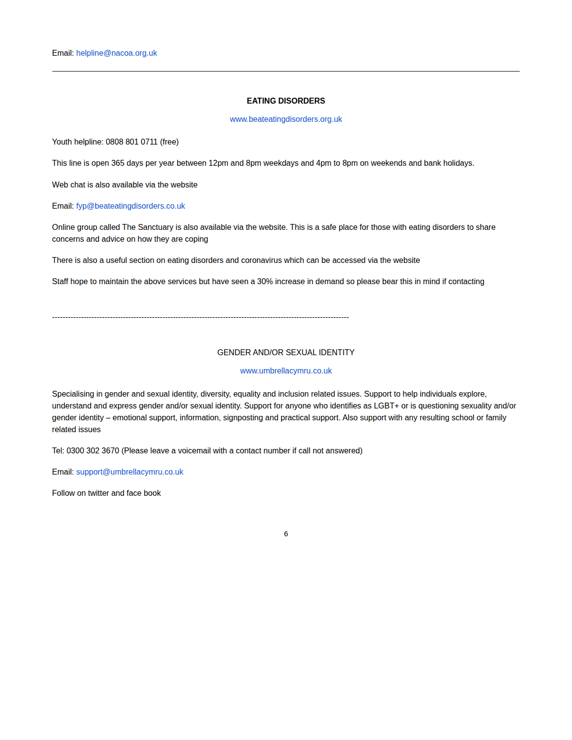Email: helpline@nacoa.org.uk
EATING DISORDERS
www.beateatingdisorders.org.uk
Youth helpline: 0808 801 0711 (free)
This line is open 365 days per year between 12pm and 8pm weekdays and 4pm to 8pm on weekends and bank holidays.
Web chat is also available via the website
Email: fyp@beateatingdisorders.co.uk
Online group called The Sanctuary is also available via the website. This is a safe place for those with eating disorders to share concerns and advice on how they are coping
There is also a useful section on eating disorders and coronavirus which can be accessed via the website
Staff hope to maintain the above services but have seen a 30% increase in demand so please bear this in mind if contacting
-----------------------------------------------------------------------------------------------------------------
GENDER AND/OR SEXUAL IDENTITY
www.umbrellacymru.co.uk
Specialising in gender and sexual identity, diversity, equality and inclusion related issues. Support to help individuals explore, understand and express gender and/or sexual identity. Support for anyone who identifies as LGBT+ or is questioning sexuality and/or gender identity – emotional support, information, signposting and practical support. Also support with any resulting school or family related issues
Tel: 0300 302 3670 (Please leave a voicemail with a contact number if call not answered)
Email: support@umbrellacymru.co.uk
Follow on twitter and face book
6